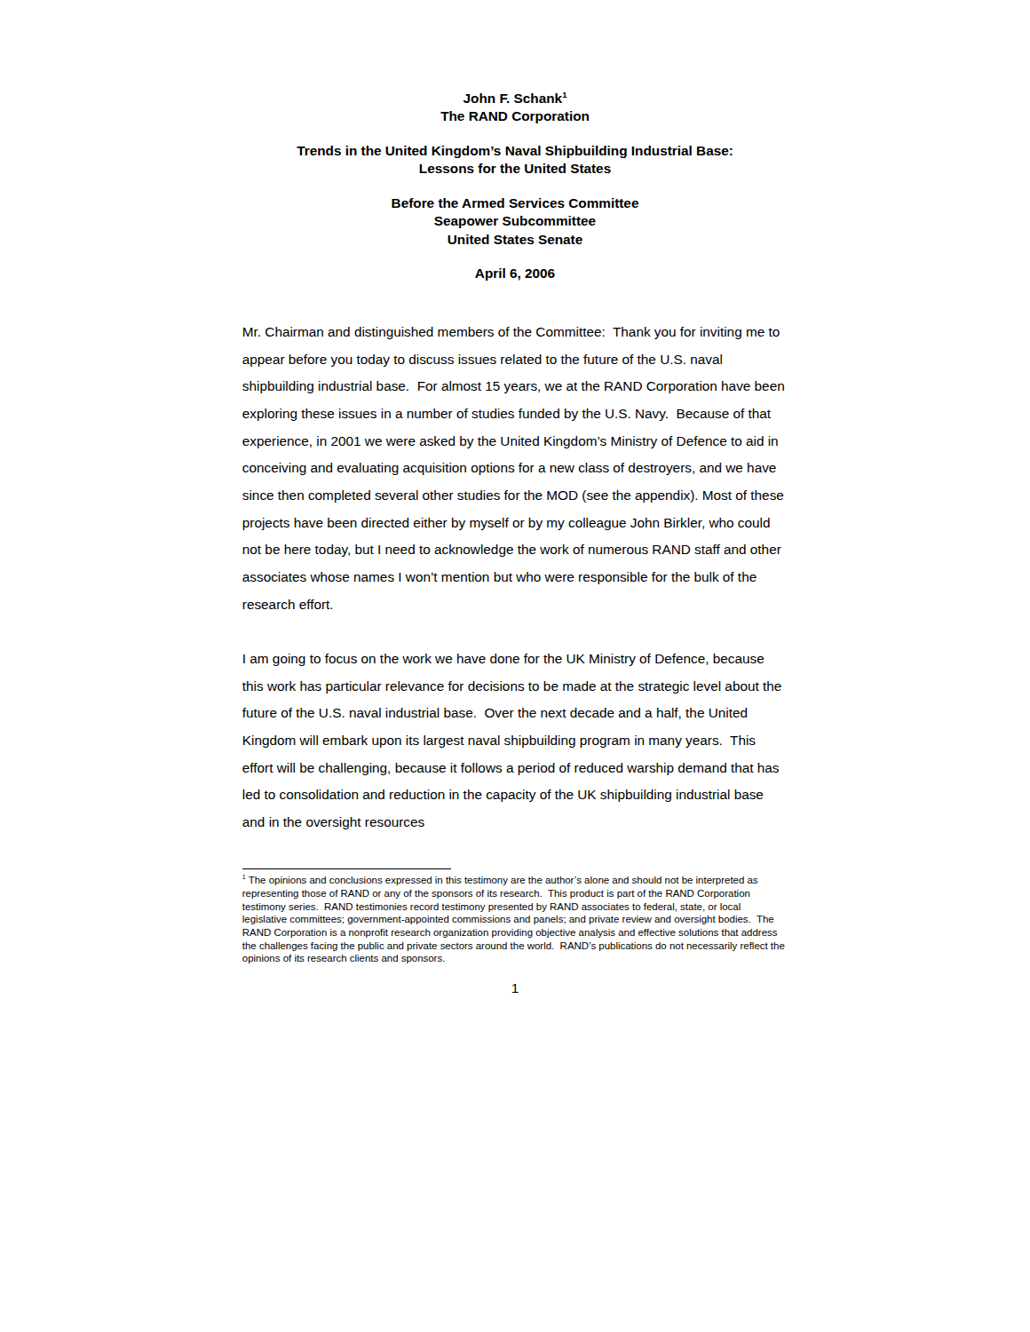John F. Schank1
The RAND Corporation
Trends in the United Kingdom’s Naval Shipbuilding Industrial Base:
Lessons for the United States
Before the Armed Services Committee
Seapower Subcommittee
United States Senate
April 6, 2006
Mr. Chairman and distinguished members of the Committee: Thank you for inviting me to appear before you today to discuss issues related to the future of the U.S. naval shipbuilding industrial base. For almost 15 years, we at the RAND Corporation have been exploring these issues in a number of studies funded by the U.S. Navy. Because of that experience, in 2001 we were asked by the United Kingdom’s Ministry of Defence to aid in conceiving and evaluating acquisition options for a new class of destroyers, and we have since then completed several other studies for the MOD (see the appendix). Most of these projects have been directed either by myself or by my colleague John Birkler, who could not be here today, but I need to acknowledge the work of numerous RAND staff and other associates whose names I won’t mention but who were responsible for the bulk of the research effort.
I am going to focus on the work we have done for the UK Ministry of Defence, because this work has particular relevance for decisions to be made at the strategic level about the future of the U.S. naval industrial base. Over the next decade and a half, the United Kingdom will embark upon its largest naval shipbuilding program in many years. This effort will be challenging, because it follows a period of reduced warship demand that has led to consolidation and reduction in the capacity of the UK shipbuilding industrial base and in the oversight resources
1 The opinions and conclusions expressed in this testimony are the author’s alone and should not be interpreted as representing those of RAND or any of the sponsors of its research. This product is part of the RAND Corporation testimony series. RAND testimonies record testimony presented by RAND associates to federal, state, or local legislative committees; government-appointed commissions and panels; and private review and oversight bodies. The RAND Corporation is a nonprofit research organization providing objective analysis and effective solutions that address the challenges facing the public and private sectors around the world. RAND’s publications do not necessarily reflect the opinions of its research clients and sponsors.
1